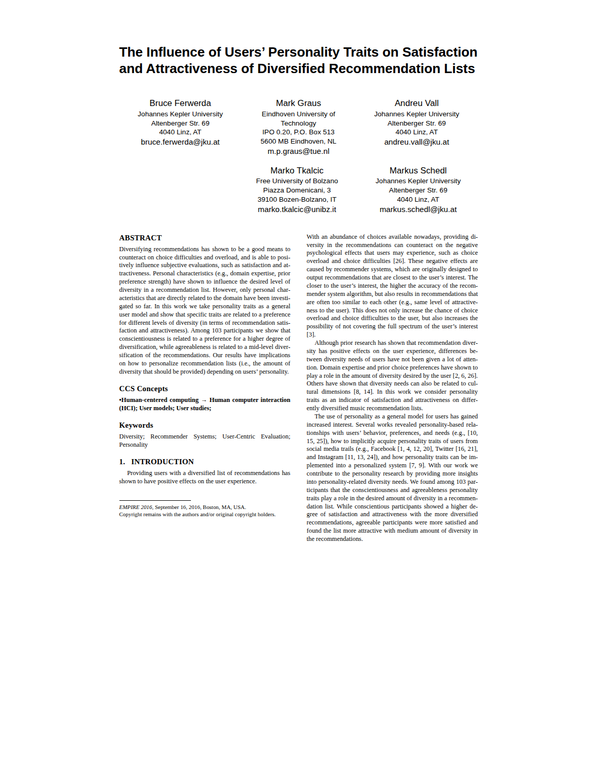The Influence of Users’ Personality Traits on Satisfaction and Attractiveness of Diversified Recommendation Lists
| Bruce Ferwerda Johannes Kepler University Altenberger Str. 69 4040 Linz, AT bruce.ferwerda@jku.at | Mark Graus Eindhoven University of Technology IPO 0.20, P.O. Box 513 5600 MB Eindhoven, NL m.p.graus@tue.nl | Andreu Vall Johannes Kepler University Altenberger Str. 69 4040 Linz, AT andreu.vall@jku.at |
| | Marko Tkalcic Free University of Bolzano Piazza Domenicani, 3 39100 Bozen-Bolzano, IT marko.tkalcic@unibz.it | Markus Schedl Johannes Kepler University Altenberger Str. 69 4040 Linz, AT markus.schedl@jku.at |
ABSTRACT
Diversifying recommendations has shown to be a good means to counteract on choice difficulties and overload, and is able to positively influence subjective evaluations, such as satisfaction and attractiveness. Personal characteristics (e.g., domain expertise, prior preference strength) have shown to influence the desired level of diversity in a recommendation list. However, only personal characteristics that are directly related to the domain have been investigated so far. In this work we take personality traits as a general user model and show that specific traits are related to a preference for different levels of diversity (in terms of recommendation satisfaction and attractiveness). Among 103 participants we show that conscientiousness is related to a preference for a higher degree of diversification, while agreeableness is related to a mid-level diversification of the recommendations. Our results have implications on how to personalize recommendation lists (i.e., the amount of diversity that should be provided) depending on users’ personality.
CCS Concepts
•Human-centered computing → Human computer interaction (HCI); User models; User studies;
Keywords
Diversity; Recommender Systems; User-Centric Evaluation; Personality
1. INTRODUCTION
Providing users with a diversified list of recommendations has shown to have positive effects on the user experience.
EMPIRE 2016, September 16, 2016, Boston, MA, USA.
Copyright remains with the authors and/or original copyright holders.
With an abundance of choices available nowadays, providing diversity in the recommendations can counteract on the negative psychological effects that users may experience, such as choice overload and choice difficulties [26]. These negative effects are caused by recommender systems, which are originally designed to output recommendations that are closest to the user’s interest. The closer to the user’s interest, the higher the accuracy of the recommender system algorithm, but also results in recommendations that are often too similar to each other (e.g., same level of attractiveness to the user). This does not only increase the chance of choice overload and choice difficulties to the user, but also increases the possibility of not covering the full spectrum of the user’s interest [3].
Although prior research has shown that recommendation diversity has positive effects on the user experience, differences between diversity needs of users have not been given a lot of attention. Domain expertise and prior choice preferences have shown to play a role in the amount of diversity desired by the user [2, 6, 26]. Others have shown that diversity needs can also be related to cultural dimensions [8, 14]. In this work we consider personality traits as an indicator of satisfaction and attractiveness on differently diversified music recommendation lists.
The use of personality as a general model for users has gained increased interest. Several works revealed personality-based relationships with users’ behavior, preferences, and needs (e.g., [10, 15, 25]), how to implicitly acquire personality traits of users from social media trails (e.g., Facebook [1, 4, 12, 20], Twitter [16, 21], and Instagram [11, 13, 24]), and how personality traits can be implemented into a personalized system [7, 9]. With our work we contribute to the personality research by providing more insights into personality-related diversity needs. We found among 103 participants that the conscientiousness and agreeableness personality traits play a role in the desired amount of diversity in a recommendation list. While conscientious participants showed a higher degree of satisfaction and attractiveness with the more diversified recommendations, agreeable participants were more satisfied and found the list more attractive with medium amount of diversity in the recommendations.